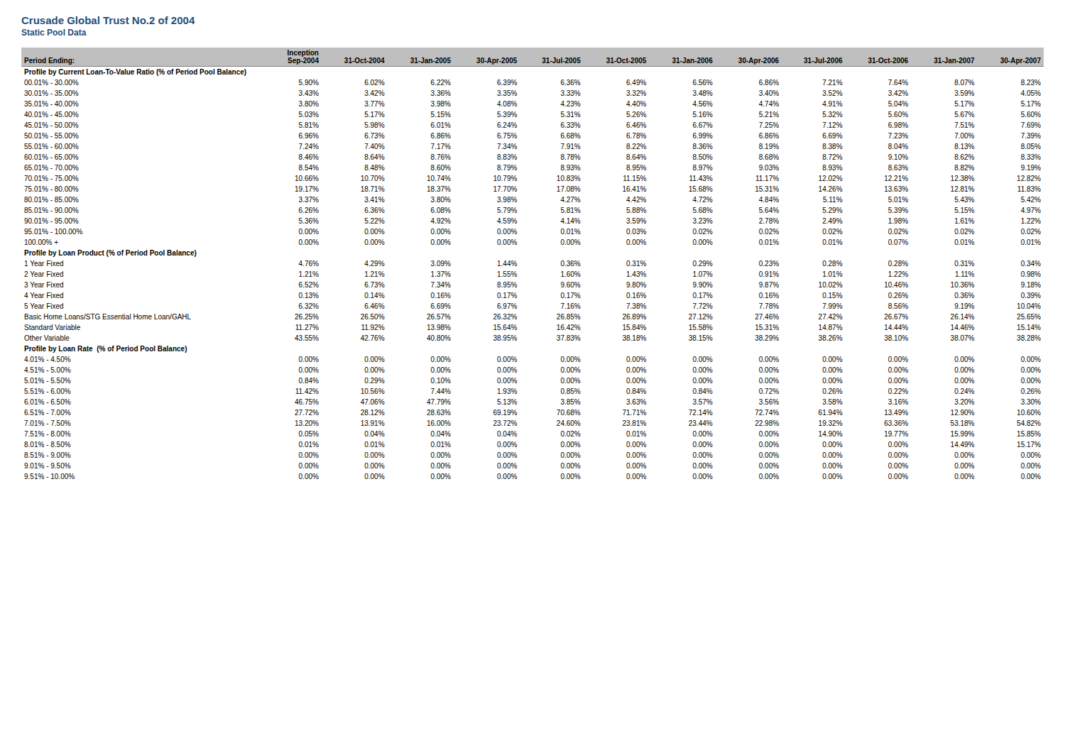Crusade Global Trust No.2 of 2004
Static Pool Data
| Period Ending: | Inception Sep-2004 | 31-Oct-2004 | 31-Jan-2005 | 30-Apr-2005 | 31-Jul-2005 | 31-Oct-2005 | 31-Jan-2006 | 30-Apr-2006 | 31-Jul-2006 | 31-Oct-2006 | 31-Jan-2007 | 30-Apr-2007 |
| --- | --- | --- | --- | --- | --- | --- | --- | --- | --- | --- | --- | --- |
| Profile by Current Loan-To-Value Ratio (% of Period Pool Balance) |
| 00.01% - 30.00% | 5.90% | 6.02% | 6.22% | 6.39% | 6.36% | 6.49% | 6.56% | 6.86% | 7.21% | 7.64% | 8.07% | 8.23% |
| 30.01% - 35.00% | 3.43% | 3.42% | 3.36% | 3.35% | 3.33% | 3.32% | 3.48% | 3.40% | 3.52% | 3.42% | 3.59% | 4.05% |
| 35.01% - 40.00% | 3.80% | 3.77% | 3.98% | 4.08% | 4.23% | 4.40% | 4.56% | 4.74% | 4.91% | 5.04% | 5.17% | 5.17% |
| 40.01% - 45.00% | 5.03% | 5.17% | 5.15% | 5.39% | 5.31% | 5.26% | 5.16% | 5.21% | 5.32% | 5.60% | 5.67% | 5.60% |
| 45.01% - 50.00% | 5.81% | 5.98% | 6.01% | 6.24% | 6.33% | 6.46% | 6.67% | 7.25% | 7.12% | 6.98% | 7.51% | 7.69% |
| 50.01% - 55.00% | 6.96% | 6.73% | 6.86% | 6.75% | 6.68% | 6.78% | 6.99% | 6.86% | 6.69% | 7.23% | 7.00% | 7.39% |
| 55.01% - 60.00% | 7.24% | 7.40% | 7.17% | 7.34% | 7.91% | 8.22% | 8.36% | 8.19% | 8.38% | 8.04% | 8.13% | 8.05% |
| 60.01% - 65.00% | 8.46% | 8.64% | 8.76% | 8.83% | 8.78% | 8.64% | 8.50% | 8.68% | 8.72% | 9.10% | 8.62% | 8.33% |
| 65.01% - 70.00% | 8.54% | 8.48% | 8.60% | 8.79% | 8.93% | 8.95% | 8.97% | 9.03% | 8.93% | 8.63% | 8.82% | 9.19% |
| 70.01% - 75.00% | 10.66% | 10.70% | 10.74% | 10.79% | 10.83% | 11.15% | 11.43% | 11.17% | 12.02% | 12.21% | 12.38% | 12.82% |
| 75.01% - 80.00% | 19.17% | 18.71% | 18.37% | 17.70% | 17.08% | 16.41% | 15.68% | 15.31% | 14.26% | 13.63% | 12.81% | 11.83% |
| 80.01% - 85.00% | 3.37% | 3.41% | 3.80% | 3.98% | 4.27% | 4.42% | 4.72% | 4.84% | 5.11% | 5.01% | 5.43% | 5.42% |
| 85.01% - 90.00% | 6.26% | 6.36% | 6.08% | 5.79% | 5.81% | 5.88% | 5.68% | 5.64% | 5.29% | 5.39% | 5.15% | 4.97% |
| 90.01% - 95.00% | 5.36% | 5.22% | 4.92% | 4.59% | 4.14% | 3.59% | 3.23% | 2.78% | 2.49% | 1.98% | 1.61% | 1.22% |
| 95.01% - 100.00% | 0.00% | 0.00% | 0.00% | 0.00% | 0.01% | 0.03% | 0.02% | 0.02% | 0.02% | 0.02% | 0.02% | 0.02% |
| 100.00% + | 0.00% | 0.00% | 0.00% | 0.00% | 0.00% | 0.00% | 0.00% | 0.01% | 0.01% | 0.07% | 0.01% | 0.01% |
| Profile by Loan Product (% of Period Pool Balance) |
| 1 Year Fixed | 4.76% | 4.29% | 3.09% | 1.44% | 0.36% | 0.31% | 0.29% | 0.23% | 0.28% | 0.28% | 0.31% | 0.34% |
| 2 Year Fixed | 1.21% | 1.21% | 1.37% | 1.55% | 1.60% | 1.43% | 1.07% | 0.91% | 1.01% | 1.22% | 1.11% | 0.98% |
| 3 Year Fixed | 6.52% | 6.73% | 7.34% | 8.95% | 9.60% | 9.80% | 9.90% | 9.87% | 10.02% | 10.46% | 10.36% | 9.18% |
| 4 Year Fixed | 0.13% | 0.14% | 0.16% | 0.17% | 0.17% | 0.16% | 0.17% | 0.16% | 0.15% | 0.26% | 0.36% | 0.39% |
| 5 Year Fixed | 6.32% | 6.46% | 6.69% | 6.97% | 7.16% | 7.38% | 7.72% | 7.78% | 7.99% | 8.56% | 9.19% | 10.04% |
| Basic Home Loans/STG Essential Home Loan/GAHL | 26.25% | 26.50% | 26.57% | 26.32% | 26.85% | 26.89% | 27.12% | 27.46% | 27.42% | 26.67% | 26.14% | 25.65% |
| Standard Variable | 11.27% | 11.92% | 13.98% | 15.64% | 16.42% | 15.84% | 15.58% | 15.31% | 14.87% | 14.44% | 14.46% | 15.14% |
| Other Variable | 43.55% | 42.76% | 40.80% | 38.95% | 37.83% | 38.18% | 38.15% | 38.29% | 38.26% | 38.10% | 38.07% | 38.28% |
| Profile by Loan Rate (% of Period Pool Balance) |
| 4.01% - 4.50% | 0.00% | 0.00% | 0.00% | 0.00% | 0.00% | 0.00% | 0.00% | 0.00% | 0.00% | 0.00% | 0.00% | 0.00% |
| 4.51% - 5.00% | 0.00% | 0.00% | 0.00% | 0.00% | 0.00% | 0.00% | 0.00% | 0.00% | 0.00% | 0.00% | 0.00% | 0.00% |
| 5.01% - 5.50% | 0.84% | 0.29% | 0.10% | 0.00% | 0.00% | 0.00% | 0.00% | 0.00% | 0.00% | 0.00% | 0.00% | 0.00% |
| 5.51% - 6.00% | 11.42% | 10.56% | 7.44% | 1.93% | 0.85% | 0.84% | 0.84% | 0.72% | 0.26% | 0.22% | 0.24% | 0.26% |
| 6.01% - 6.50% | 46.75% | 47.06% | 47.79% | 5.13% | 3.85% | 3.63% | 3.57% | 3.56% | 3.58% | 3.16% | 3.20% | 3.30% |
| 6.51% - 7.00% | 27.72% | 28.12% | 28.63% | 69.19% | 70.68% | 71.71% | 72.14% | 72.74% | 61.94% | 13.49% | 12.90% | 10.60% |
| 7.01% - 7.50% | 13.20% | 13.91% | 16.00% | 23.72% | 24.60% | 23.81% | 23.44% | 22.98% | 19.32% | 63.36% | 53.18% | 54.82% |
| 7.51% - 8.00% | 0.05% | 0.04% | 0.04% | 0.04% | 0.02% | 0.01% | 0.00% | 0.00% | 14.90% | 19.77% | 15.99% | 15.85% |
| 8.01% - 8.50% | 0.01% | 0.01% | 0.01% | 0.00% | 0.00% | 0.00% | 0.00% | 0.00% | 0.00% | 0.00% | 14.49% | 15.17% |
| 8.51% - 9.00% | 0.00% | 0.00% | 0.00% | 0.00% | 0.00% | 0.00% | 0.00% | 0.00% | 0.00% | 0.00% | 0.00% | 0.00% |
| 9.01% - 9.50% | 0.00% | 0.00% | 0.00% | 0.00% | 0.00% | 0.00% | 0.00% | 0.00% | 0.00% | 0.00% | 0.00% | 0.00% |
| 9.51% - 10.00% | 0.00% | 0.00% | 0.00% | 0.00% | 0.00% | 0.00% | 0.00% | 0.00% | 0.00% | 0.00% | 0.00% | 0.00% |